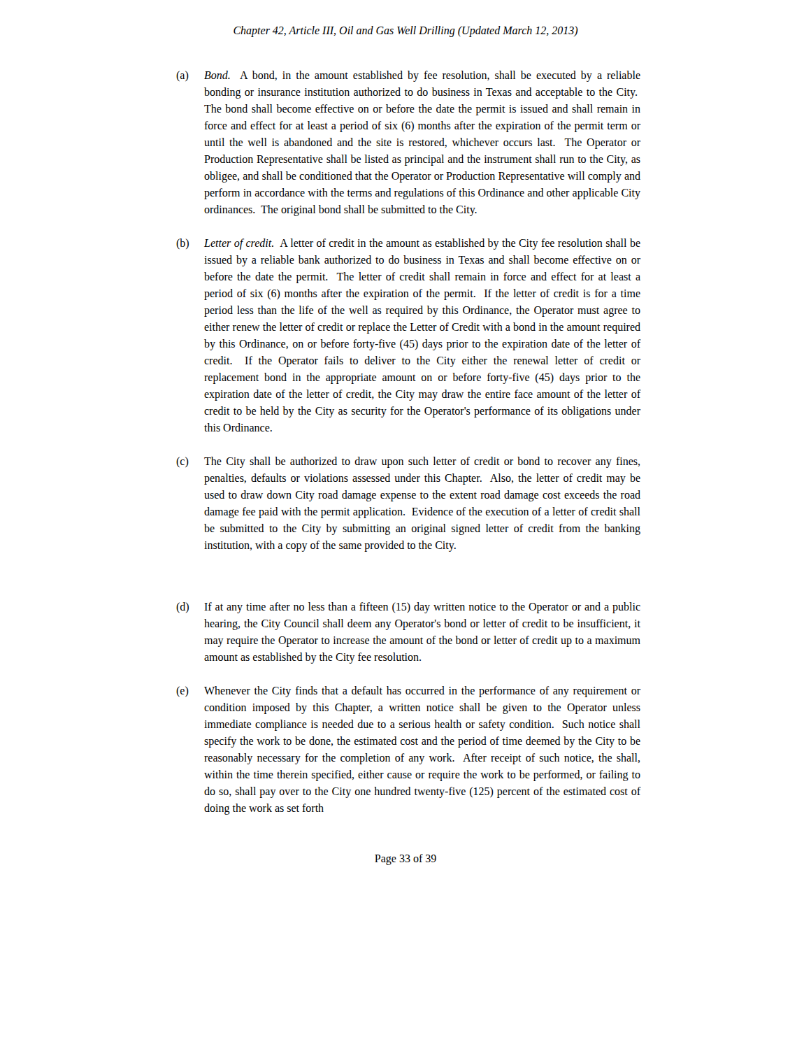Chapter 42, Article III, Oil and Gas Well Drilling (Updated March 12, 2013)
(a) Bond. A bond, in the amount established by fee resolution, shall be executed by a reliable bonding or insurance institution authorized to do business in Texas and acceptable to the City. The bond shall become effective on or before the date the permit is issued and shall remain in force and effect for at least a period of six (6) months after the expiration of the permit term or until the well is abandoned and the site is restored, whichever occurs last. The Operator or Production Representative shall be listed as principal and the instrument shall run to the City, as obligee, and shall be conditioned that the Operator or Production Representative will comply and perform in accordance with the terms and regulations of this Ordinance and other applicable City ordinances. The original bond shall be submitted to the City.
(b) Letter of credit. A letter of credit in the amount as established by the City fee resolution shall be issued by a reliable bank authorized to do business in Texas and shall become effective on or before the date the permit. The letter of credit shall remain in force and effect for at least a period of six (6) months after the expiration of the permit. If the letter of credit is for a time period less than the life of the well as required by this Ordinance, the Operator must agree to either renew the letter of credit or replace the Letter of Credit with a bond in the amount required by this Ordinance, on or before forty-five (45) days prior to the expiration date of the letter of credit. If the Operator fails to deliver to the City either the renewal letter of credit or replacement bond in the appropriate amount on or before forty-five (45) days prior to the expiration date of the letter of credit, the City may draw the entire face amount of the letter of credit to be held by the City as security for the Operator's performance of its obligations under this Ordinance.
(c) The City shall be authorized to draw upon such letter of credit or bond to recover any fines, penalties, defaults or violations assessed under this Chapter. Also, the letter of credit may be used to draw down City road damage expense to the extent road damage cost exceeds the road damage fee paid with the permit application. Evidence of the execution of a letter of credit shall be submitted to the City by submitting an original signed letter of credit from the banking institution, with a copy of the same provided to the City.
(d) If at any time after no less than a fifteen (15) day written notice to the Operator or and a public hearing, the City Council shall deem any Operator's bond or letter of credit to be insufficient, it may require the Operator to increase the amount of the bond or letter of credit up to a maximum amount as established by the City fee resolution.
(e) Whenever the City finds that a default has occurred in the performance of any requirement or condition imposed by this Chapter, a written notice shall be given to the Operator unless immediate compliance is needed due to a serious health or safety condition. Such notice shall specify the work to be done, the estimated cost and the period of time deemed by the City to be reasonably necessary for the completion of any work. After receipt of such notice, the shall, within the time therein specified, either cause or require the work to be performed, or failing to do so, shall pay over to the City one hundred twenty-five (125) percent of the estimated cost of doing the work as set forth
Page 33 of 39